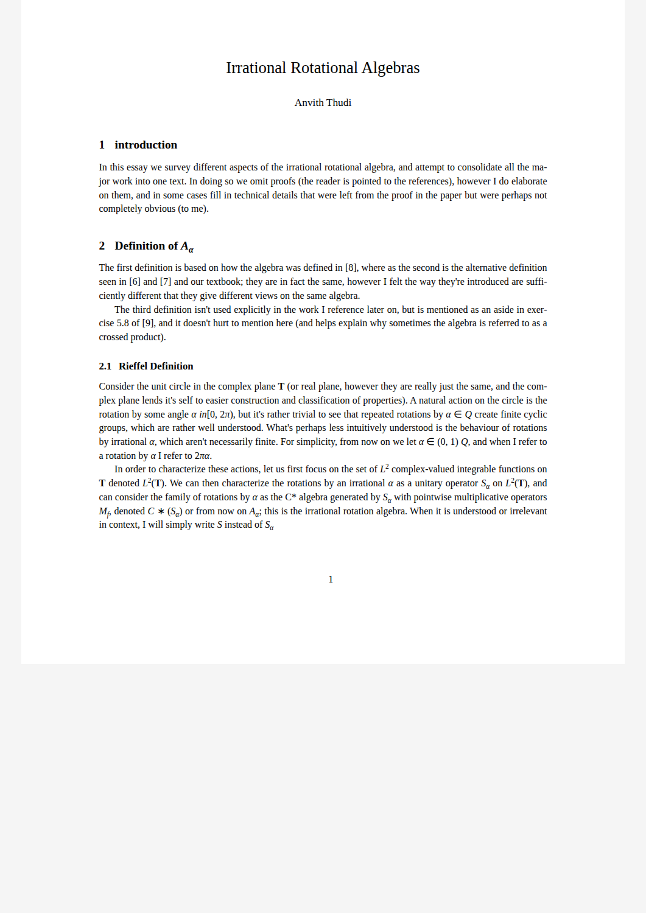Irrational Rotational Algebras
Anvith Thudi
1introduction
In this essay we survey different aspects of the irrational rotational algebra, and attempt to consolidate all the major work into one text. In doing so we omit proofs (the reader is pointed to the references), however I do elaborate on them, and in some cases fill in technical details that were left from the proof in the paper but were perhaps not completely obvious (to me).
2 Definition of Aα
The first definition is based on how the algebra was defined in [8], where as the second is the alternative definition seen in [6] and [7] and our textbook; they are in fact the same, however I felt the way they're introduced are sufficiently different that they give different views on the same algebra.
The third definition isn't used explicitly in the work I reference later on, but is mentioned as an aside in exercise 5.8 of [9], and it doesn't hurt to mention here (and helps explain why sometimes the algebra is referred to as a crossed product).
2.1 Rieffel Definition
Consider the unit circle in the complex plane T (or real plane, however they are really just the same, and the complex plane lends it's self to easier construction and classification of properties). A natural action on the circle is the rotation by some angle α in[0, 2π), but it's rather trivial to see that repeated rotations by α ∈ Q create finite cyclic groups, which are rather well understood. What's perhaps less intuitively understood is the behaviour of rotations by irrational α, which aren't necessarily finite. For simplicity, from now on we let α ∈ (0, 1) Q, and when I refer to a rotation by α I refer to 2πα.
In order to characterize these actions, let us first focus on the set of L2 complex-valued integrable functions on T denoted L2(T). We can then characterize the rotations by an irrational α as a unitary operator Sα on L2(T), and can consider the family of rotations by α as the C* algebra generated by Sα with pointwise multiplicative operators Mf, denoted C ∗ (Sα) or from now on Aα; this is the irrational rotation algebra. When it is understood or irrelevant in context, I will simply write S instead of Sα
1